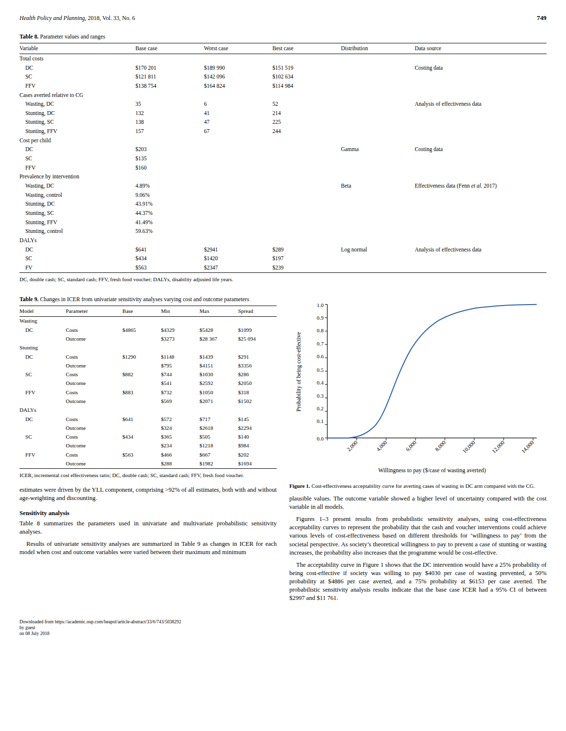Health Policy and Planning, 2018, Vol. 33, No. 6
749
Table 8. Parameter values and ranges
| Variable | Base case | Worst case | Best case | Distribution | Data source |
| --- | --- | --- | --- | --- | --- |
| Total costs | | | | | |
| DC | $170 201 | $189 990 | $151 519 | | Costing data |
| SC | $121 811 | $142 096 | $102 634 | | |
| FFV | $138 754 | $164 824 | $114 984 | | |
| Cases averted relative to CG | | | | | |
| Wasting, DC | 35 | 6 | 52 | | Analysis of effectiveness data |
| Stunting, DC | 132 | 41 | 214 | | |
| Stunting, SC | 138 | 47 | 225 | | |
| Stunting, FFV | 157 | 67 | 244 | | |
| Cost per child | | | | | |
| DC | $203 | | | Gamma | Costing data |
| SC | $135 | | | | |
| FFV | $160 | | | | |
| Prevalence by intervention | | | | | |
| Wasting, DC | 4.89% | | | Beta | Effectiveness data (Fenn et al. 2017) |
| Wasting, control | 9.06% | | | | |
| Stunting, DC | 43.91% | | | | |
| Stunting, SC | 44.37% | | | | |
| Stunting, FFV | 41.49% | | | | |
| Stunting, control | 59.63% | | | | |
| DALYs | | | | | |
| DC | $641 | $2941 | $289 | Log normal | Analysis of effectiveness data |
| SC | $434 | $1420 | $197 | | |
| FV | $563 | $2347 | $239 | | |
DC, double cash; SC, standard cash; FFV, fresh food voucher; DALYs, disability adjusted life years.
Table 9. Changes in ICER from univariate sensitivity analyses varying cost and outcome parameters
| Model | Parameter | Base | Min | Max | Spread |
| --- | --- | --- | --- | --- | --- |
| Wasting | | | | | |
| DC | Costs | $4865 | $4329 | $5428 | $1099 |
| | Outcome | | $3273 | $28 367 | $25 094 |
| Stunting | | | | | |
| DC | Costs | $1290 | $1148 | $1439 | $291 |
| | Outcome | | $795 | $4151 | $3356 |
| SC | Costs | $882 | $744 | $1030 | $286 |
| | Outcome | | $541 | $2592 | $2050 |
| FFV | Costs | $883 | $732 | $1050 | $318 |
| | Outcome | | $569 | $2071 | $1502 |
| DALYs | | | | | |
| DC | Costs | $641 | $572 | $717 | $145 |
| | Outcome | | $324 | $2618 | $2294 |
| SC | Costs | $434 | $365 | $505 | $140 |
| | Outcome | | $234 | $1218 | $984 |
| FFV | Costs | $563 | $466 | $667 | $202 |
| | Outcome | | $288 | $1982 | $1694 |
ICER, incremental cost effectiveness ratio; DC, double cash; SC, standard cash; FFV, fresh food voucher.
estimates were driven by the YLL component, comprising >92% of all estimates, both with and without age-weighting and discounting.
Sensitivity analysis
Table 8 summarizes the parameters used in univariate and multivariate probabilistic sensitivity analyses.
Results of univariate sensitivity analyses are summarized in Table 9 as changes in ICER for each model when cost and outcome variables were varied between their maximum and minimum
1.0 0.9 0.8 0.7 0.6 0.5 0.4 0.3 0.2 0.1 0.0 2,000 4,000 6,000 8,000 10,000 12,000 14,000 Probability of being cost-effective Willingness to pay ($/case of wasting averted)
Figure 1. Cost-effectiveness acceptability curve for averting cases of wasting in DC arm compared with the CG.
plausible values. The outcome variable showed a higher level of uncertainty compared with the cost variable in all models.
Figures 1–3 present results from probabilistic sensitivity analyses, using cost-effectiveness acceptability curves to represent the probability that the cash and voucher interventions could achieve various levels of cost-effectiveness based on different thresholds for ‘willingness to pay’ from the societal perspective. As society’s theoretical willingness to pay to prevent a case of stunting or wasting increases, the probability also increases that the programme would be cost-effective.
The acceptability curve in Figure 1 shows that the DC intervention would have a 25% probability of being cost-effective if society was willing to pay $4030 per case of wasting prevented, a 50% probability at $4886 per case averted, and a 75% probability at $6153 per case averted. The probabilistic sensitivity analysis results indicate that the base case ICER had a 95% CI of between $2997 and $11 761.
Downloaded from https://academic.oup.com/heapol/article-abstract/33/6/743/5038292
by guest
on 08 July 2018